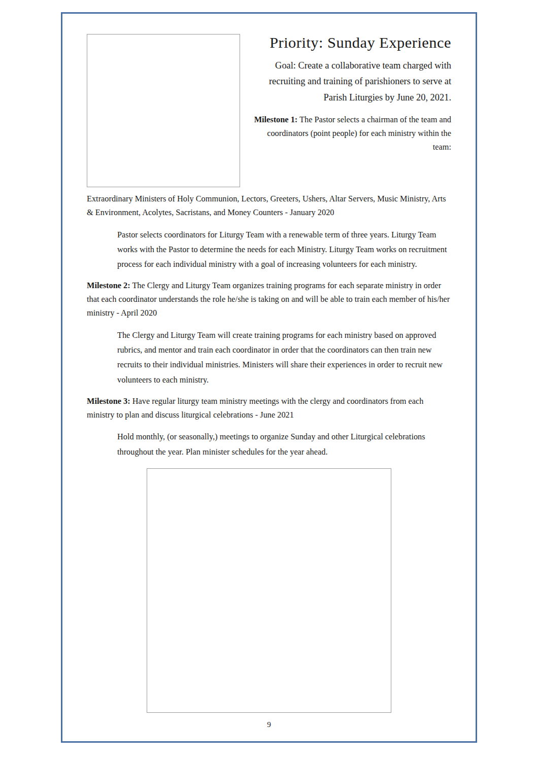Priority: Sunday Experience
Goal: Create a collaborative team charged with recruiting and training of parishioners to serve at Parish Liturgies by June 20, 2021.
Milestone 1: The Pastor selects a chairman of the team and coordinators (point people) for each ministry within the team:
Extraordinary Ministers of Holy Communion, Lectors, Greeters, Ushers, Altar Servers, Music Ministry, Arts & Environment, Acolytes, Sacristans, and Money Counters - January 2020
Pastor selects coordinators for Liturgy Team with a renewable term of three years. Liturgy Team works with the Pastor to determine the needs for each Ministry. Liturgy Team works on recruitment process for each individual ministry with a goal of increasing volunteers for each ministry.
Milestone 2: The Clergy and Liturgy Team organizes training programs for each separate ministry in order that each coordinator understands the role he/she is taking on and will be able to train each member of his/her ministry - April 2020
The Clergy and Liturgy Team will create training programs for each ministry based on approved rubrics, and mentor and train each coordinator in order that the coordinators can then train new recruits to their individual ministries. Ministers will share their experiences in order to recruit new volunteers to each ministry.
Milestone 3: Have regular liturgy team ministry meetings with the clergy and coordinators from each ministry to plan and discuss liturgical celebrations - June 2021
Hold monthly, (or seasonally,) meetings to organize Sunday and other Liturgical celebrations throughout the year. Plan minister schedules for the year ahead.
9